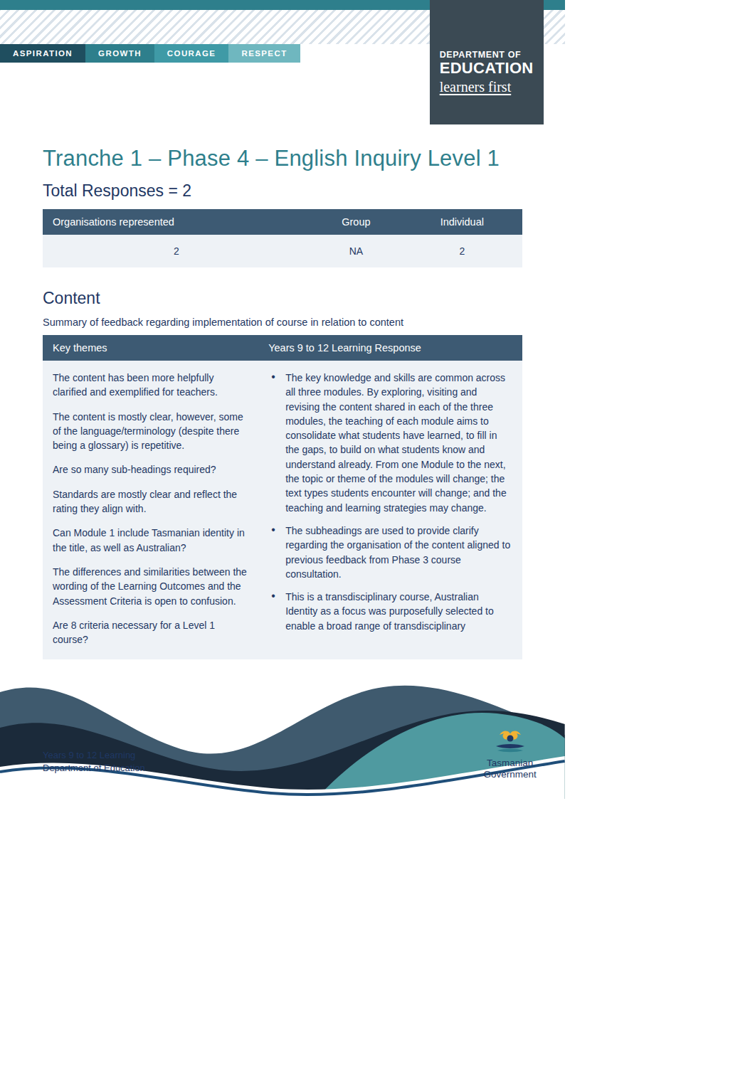ASPIRATION GROWTH COURAGE RESPECT
DEPARTMENT OF
EDUCATION
learners first
Tranche 1 – Phase 4 – English Inquiry Level 1
Total Responses = 2
| Organisations represented | Group | Individual |
| --- | --- | --- |
| 2 | NA | 2 |
Content
Summary of feedback regarding implementation of course in relation to content
| Key themes | Years 9 to 12 Learning Response |
| --- | --- |
| The content has been more helpfully clarified and exemplified for teachers. The content is mostly clear, however, some of the language/terminology (despite there being a glossary) is repetitive. Are so many sub-headings required? Standards are mostly clear and reflect the rating they align with. Can Module 1 include Tasmanian identity in the title, as well as Australian? The differences and similarities between the wording of the Learning Outcomes and the Assessment Criteria is open to confusion. Are 8 criteria necessary for a Level 1 course? | The key knowledge and skills are common across all three modules. By exploring, visiting and revising the content shared in each of the three modules, the teaching of each module aims to consolidate what students have learned, to fill in the gaps, to build on what students know and understand already. From one Module to the next, the topic or theme of the modules will change; the text types students encounter will change; and the teaching and learning strategies may change. The subheadings are used to provide clarify regarding the organisation of the content aligned to previous feedback from Phase 3 course consultation. This is a transdisciplinary course, Australian Identity as a focus was purposefully selected to enable a broad range of transdisciplinary |
Years 9 to 12 Learning
Department of Education
Tasmanian
Government